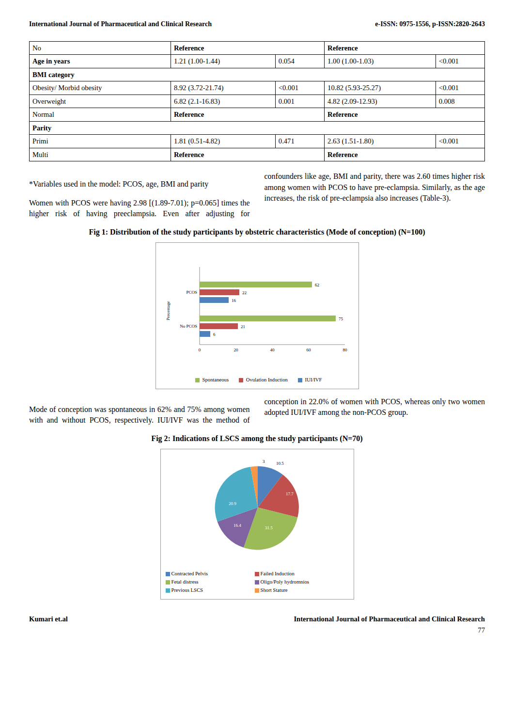International Journal of Pharmaceutical and Clinical Research e-ISSN: 0975-1556, p-ISSN:2820-2643
| No | Reference | Reference |
| Age in years | 1.21 (1.00-1.44) | 0.054 | 1.00 (1.00-1.03) | <0.001 |
| BMI category |
| Obesity/ Morbid obesity | 8.92 (3.72-21.74) | <0.001 | 10.82 (5.93-25.27) | <0.001 |
| Overweight | 6.82 (2.1-16.83) | 0.001 | 4.82 (2.09-12.93) | 0.008 |
| Normal | Reference | Reference |
| Parity |
| Primi | 1.81 (0.51-4.82) | 0.471 | 2.63 (1.51-1.80) | <0.001 |
| Multi | Reference | Reference |
*Variables used in the model: PCOS, age, BMI and parity
Women with PCOS were having 2.98 [(1.89-7.01); p=0.065] times the higher risk of having preeclampsia. Even after adjusting for confounders like age, BMI and parity, there was 2.60 times higher risk among women with PCOS to have pre-eclampsia. Similarly, as the age increases, the risk of pre-eclampsia also increases (Table-3).
Fig 1: Distribution of the study participants by obstetric characteristics (Mode of conception) (N=100)
Percentage PCOS No PCOS 62 22 16 75 21 6 0 20 40 60 80
Spontaneous Ovulation Induction IUI/IVF
Mode of conception was spontaneous in 62% and 75% among women with and without PCOS, respectively. IUI/IVF was the method of conception in 22.0% of women with PCOS, whereas only two women adopted IUI/IVF among the non-PCOS group.
Fig 2: Indications of LSCS among the study participants (N=70)
3 10.5 17.7 31.5 16.4 20.9
Contracted Pelvis
Failed Induction
Fetal distress
Oligo/Poly hydromnios
Previous LSCS
Short Stature
Kumari et.al International Journal of Pharmaceutical and Clinical Research
77